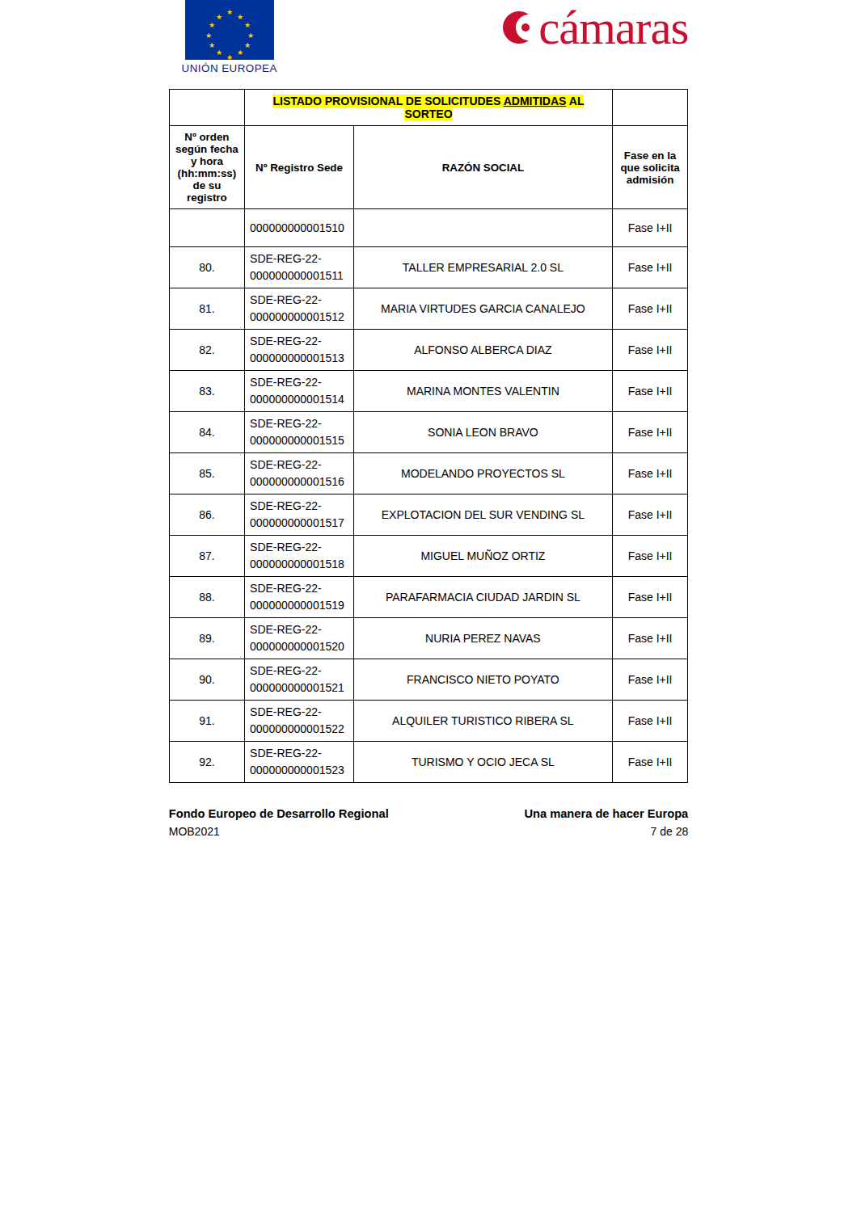★ ★ ★ ★ ★ ★ ★ ★ ★ ★ ★ ★
UNIÓN EUROPEA
cámaras
| | LISTADO PROVISIONAL DE SOLICITUDES ADMITIDAS AL SORTEO | |
| Nº orden según fecha y hora (hh:mm:ss) de su registro | Nº Registro Sede | RAZÓN SOCIAL | Fase en la que solicita admisión |
| | 000000000001510 | | Fase I+II |
| 80. | SDE-REG-22- 000000000001511 | TALLER EMPRESARIAL 2.0 SL | Fase I+II |
| 81. | SDE-REG-22- 000000000001512 | MARIA VIRTUDES GARCIA CANALEJO | Fase I+II |
| 82. | SDE-REG-22- 000000000001513 | ALFONSO ALBERCA DIAZ | Fase I+II |
| 83. | SDE-REG-22- 000000000001514 | MARINA MONTES VALENTIN | Fase I+II |
| 84. | SDE-REG-22- 000000000001515 | SONIA LEON BRAVO | Fase I+II |
| 85. | SDE-REG-22- 000000000001516 | MODELANDO PROYECTOS SL | Fase I+II |
| 86. | SDE-REG-22- 000000000001517 | EXPLOTACION DEL SUR VENDING SL | Fase I+II |
| 87. | SDE-REG-22- 000000000001518 | MIGUEL MUÑOZ ORTIZ | Fase I+II |
| 88. | SDE-REG-22- 000000000001519 | PARAFARMACIA CIUDAD JARDIN SL | Fase I+II |
| 89. | SDE-REG-22- 000000000001520 | NURIA PEREZ NAVAS | Fase I+II |
| 90. | SDE-REG-22- 000000000001521 | FRANCISCO NIETO POYATO | Fase I+II |
| 91. | SDE-REG-22- 000000000001522 | ALQUILER TURISTICO RIBERA SL | Fase I+II |
| 92. | SDE-REG-22- 000000000001523 | TURISMO Y OCIO JECA SL | Fase I+II |
Fondo Europeo de Desarrollo Regional Una manera de hacer Europa
MOB2021 7 de 28